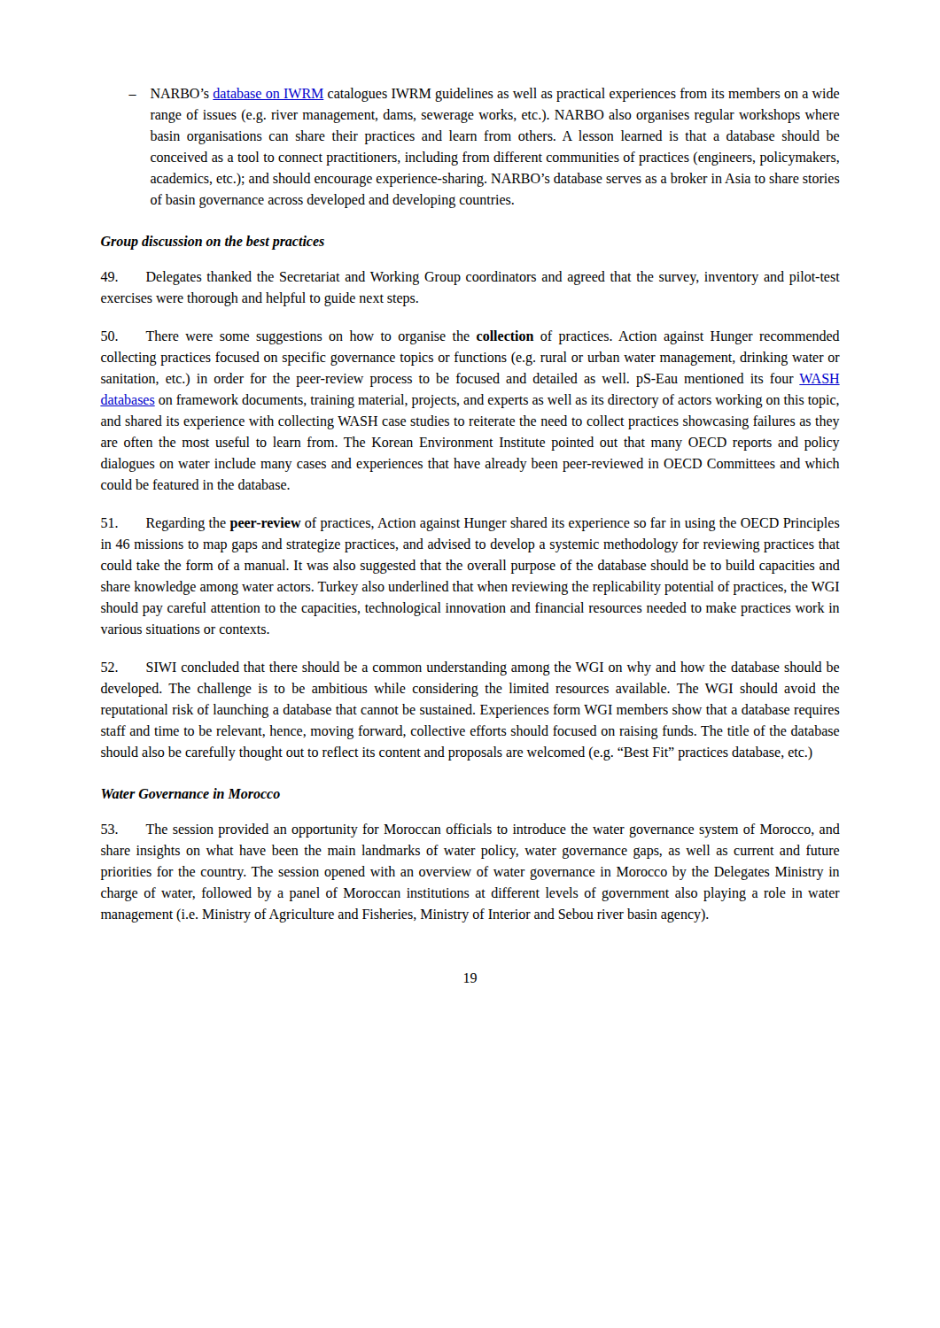NARBO’s database on IWRM catalogues IWRM guidelines as well as practical experiences from its members on a wide range of issues (e.g. river management, dams, sewerage works, etc.). NARBO also organises regular workshops where basin organisations can share their practices and learn from others. A lesson learned is that a database should be conceived as a tool to connect practitioners, including from different communities of practices (engineers, policymakers, academics, etc.); and should encourage experience-sharing. NARBO’s database serves as a broker in Asia to share stories of basin governance across developed and developing countries.
Group discussion on the best practices
49. Delegates thanked the Secretariat and Working Group coordinators and agreed that the survey, inventory and pilot-test exercises were thorough and helpful to guide next steps.
50. There were some suggestions on how to organise the collection of practices. Action against Hunger recommended collecting practices focused on specific governance topics or functions (e.g. rural or urban water management, drinking water or sanitation, etc.) in order for the peer-review process to be focused and detailed as well. pS-Eau mentioned its four WASH databases on framework documents, training material, projects, and experts as well as its directory of actors working on this topic, and shared its experience with collecting WASH case studies to reiterate the need to collect practices showcasing failures as they are often the most useful to learn from. The Korean Environment Institute pointed out that many OECD reports and policy dialogues on water include many cases and experiences that have already been peer-reviewed in OECD Committees and which could be featured in the database.
51. Regarding the peer-review of practices, Action against Hunger shared its experience so far in using the OECD Principles in 46 missions to map gaps and strategize practices, and advised to develop a systemic methodology for reviewing practices that could take the form of a manual. It was also suggested that the overall purpose of the database should be to build capacities and share knowledge among water actors. Turkey also underlined that when reviewing the replicability potential of practices, the WGI should pay careful attention to the capacities, technological innovation and financial resources needed to make practices work in various situations or contexts.
52. SIWI concluded that there should be a common understanding among the WGI on why and how the database should be developed. The challenge is to be ambitious while considering the limited resources available. The WGI should avoid the reputational risk of launching a database that cannot be sustained. Experiences form WGI members show that a database requires staff and time to be relevant, hence, moving forward, collective efforts should focused on raising funds. The title of the database should also be carefully thought out to reflect its content and proposals are welcomed (e.g. “Best Fit” practices database, etc.)
Water Governance in Morocco
53. The session provided an opportunity for Moroccan officials to introduce the water governance system of Morocco, and share insights on what have been the main landmarks of water policy, water governance gaps, as well as current and future priorities for the country. The session opened with an overview of water governance in Morocco by the Delegates Ministry in charge of water, followed by a panel of Moroccan institutions at different levels of government also playing a role in water management (i.e. Ministry of Agriculture and Fisheries, Ministry of Interior and Sebou river basin agency).
19